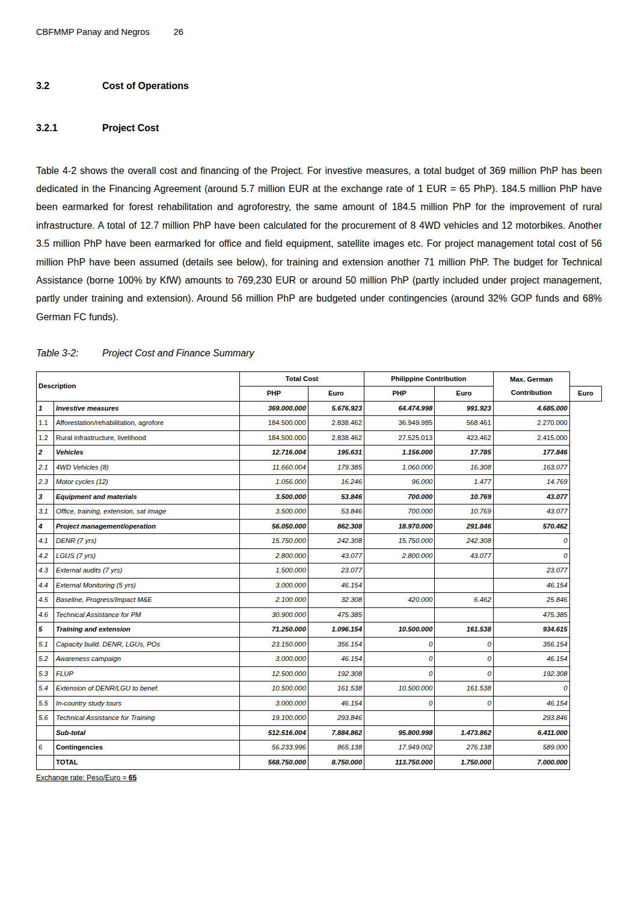CBFMMP Panay and Negros 26
3.2 Cost of Operations
3.2.1 Project Cost
Table 4-2 shows the overall cost and financing of the Project. For investive measures, a total budget of 369 million PhP has been dedicated in the Financing Agreement (around 5.7 million EUR at the exchange rate of 1 EUR = 65 PhP). 184.5 million PhP have been earmarked for forest rehabilitation and agroforestry, the same amount of 184.5 million PhP for the improvement of rural infrastructure. A total of 12.7 million PhP have been calculated for the procurement of 8 4WD vehicles and 12 motorbikes. Another 3.5 million PhP have been earmarked for office and field equipment, satellite images etc. For project management total cost of 56 million PhP have been assumed (details see below), for training and extension another 71 million PhP. The budget for Technical Assistance (borne 100% by KfW) amounts to 769,230 EUR or around 50 million PhP (partly included under project management, partly under training and extension). Around 56 million PhP are budgeted under contingencies (around 32% GOP funds and 68% German FC funds).
Table 3-2: Project Cost and Finance Summary
| Description | Total Cost | Philippine Contribution | Max. German Contribution |
| --- | --- | --- | --- |
| PHP | Euro | PHP | Euro | Euro |
| 1 | Investive measures | 369.000.000 | 5.676.923 | 64.474.998 | 991.923 | 4.685.000 |
| 1.1 | Afforestation/rehabilitation, agrofore | 184.500.000 | 2.838.462 | 36.949.985 | 568.461 | 2.270.000 |
| 1.2 | Rural infrastructure, livelihood | 184.500.000 | 2.838.462 | 27.525.013 | 423.462 | 2.415.000 |
| 2 | Vehicles | 12.716.004 | 195.631 | 1.156.000 | 17.785 | 177.846 |
| 2.1 | 4WD Vehicles (8) | 11.660.004 | 179.385 | 1.060.000 | 16.308 | 163.077 |
| 2.3 | Motor cycles (12) | 1.056.000 | 16.246 | 96.000 | 1.477 | 14.769 |
| 3 | Equipment and materials | 3.500.000 | 53.846 | 700.000 | 10.769 | 43.077 |
| 3.1 | Office, training, extension, sat image | 3.500.000 | 53.846 | 700.000 | 10.769 | 43.077 |
| 4 | Project management/operation | 56.050.000 | 862.308 | 18.970.000 | 291.846 | 570.462 |
| 4.1 | DENR (7 yrs) | 15.750.000 | 242.308 | 15.750.000 | 242.308 | 0 |
| 4.2 | LGUS (7 yrs) | 2.800.000 | 43.077 | 2.800.000 | 43.077 | 0 |
| 4.3 | External audits (7 yrs) | 1.500.000 | 23.077 | | | 23.077 |
| 4.4 | External Monitoring (5 yrs) | 3.000.000 | 46.154 | | | 46.154 |
| 4.5 | Baseline, Progress/Impact M&E | 2.100.000 | 32.308 | 420.000 | 6.462 | 25.846 |
| 4.6 | Technical Assistance for PM | 30.900.000 | 475.385 | | | 475.385 |
| 5 | Training and extension | 71.250.000 | 1.096.154 | 10.500.000 | 161.538 | 934.615 |
| 5.1 | Capacity build. DENR, LGUs, POs | 23.150.000 | 356.154 | 0 | 0 | 356.154 |
| 5.2 | Awareness campaign | 3.000.000 | 46.154 | 0 | 0 | 46.154 |
| 5.3 | FLUP | 12.500.000 | 192.308 | 0 | 0 | 192.308 |
| 5.4 | Extension of DENR/LGU to benef. | 10.500.000 | 161.538 | 10.500.000 | 161.538 | 0 |
| 5.5 | In-country study tours | 3.000.000 | 46.154 | 0 | 0 | 46.154 |
| 5.6 | Technical Assistance for Training | 19.100.000 | 293.846 | | | 293.846 |
| | Sub-total | 512.516.004 | 7.884.862 | 95.800.998 | 1.473.862 | 6.411.000 |
| 6 | Contingencies | 56.233.996 | 865.138 | 17.949.002 | 276.138 | 589.000 |
| | TOTAL | 568.750.000 | 8.750.000 | 113.750.000 | 1.750.000 | 7.000.000 |
Exchange rate: Peso/Euro = 65